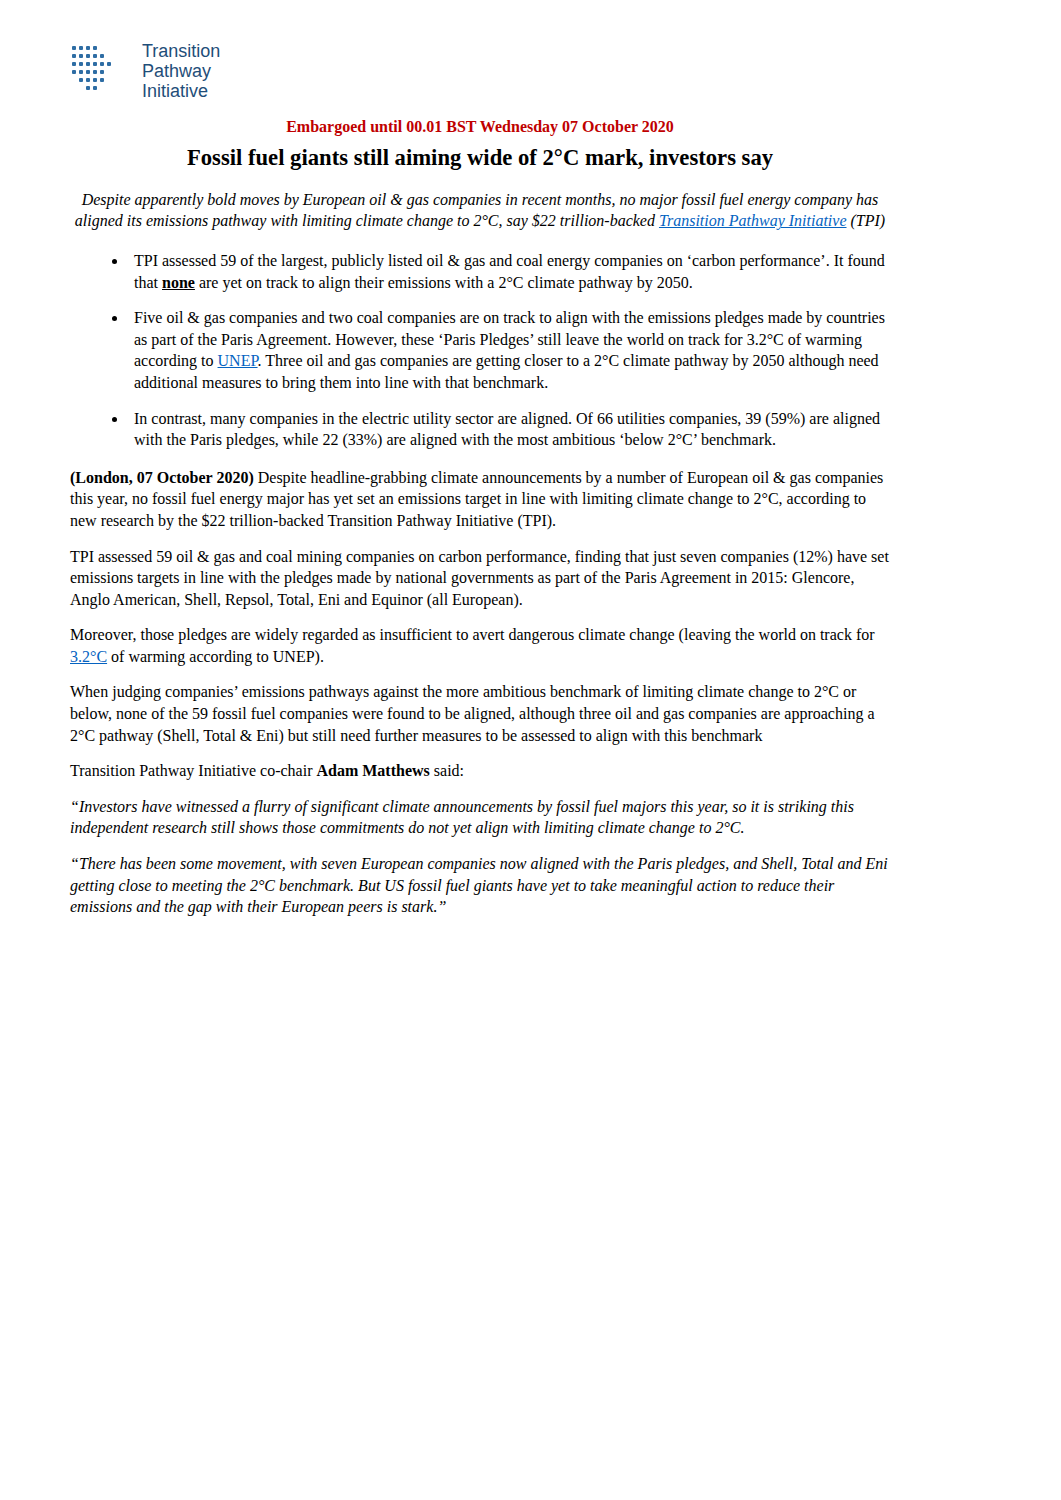Transition
Pathway
Initiative
Embargoed until 00.01 BST Wednesday 07 October 2020
Fossil fuel giants still aiming wide of 2°C mark, investors say
Despite apparently bold moves by European oil & gas companies in recent months, no major fossil fuel energy company has aligned its emissions pathway with limiting climate change to 2°C, say $22 trillion-backed Transition Pathway Initiative (TPI)
TPI assessed 59 of the largest, publicly listed oil & gas and coal energy companies on ‘carbon performance’. It found that none are yet on track to align their emissions with a 2°C climate pathway by 2050.
Five oil & gas companies and two coal companies are on track to align with the emissions pledges made by countries as part of the Paris Agreement. However, these ‘Paris Pledges’ still leave the world on track for 3.2°C of warming according to UNEP. Three oil and gas companies are getting closer to a 2°C climate pathway by 2050 although need additional measures to bring them into line with that benchmark.
In contrast, many companies in the electric utility sector are aligned. Of 66 utilities companies, 39 (59%) are aligned with the Paris pledges, while 22 (33%) are aligned with the most ambitious ‘below 2°C’ benchmark.
(London, 07 October 2020) Despite headline-grabbing climate announcements by a number of European oil & gas companies this year, no fossil fuel energy major has yet set an emissions target in line with limiting climate change to 2°C, according to new research by the $22 trillion-backed Transition Pathway Initiative (TPI).
TPI assessed 59 oil & gas and coal mining companies on carbon performance, finding that just seven companies (12%) have set emissions targets in line with the pledges made by national governments as part of the Paris Agreement in 2015: Glencore, Anglo American, Shell, Repsol, Total, Eni and Equinor (all European).
Moreover, those pledges are widely regarded as insufficient to avert dangerous climate change (leaving the world on track for 3.2°C of warming according to UNEP).
When judging companies’ emissions pathways against the more ambitious benchmark of limiting climate change to 2°C or below, none of the 59 fossil fuel companies were found to be aligned, although three oil and gas companies are approaching a 2°C pathway (Shell, Total & Eni) but still need further measures to be assessed to align with this benchmark
Transition Pathway Initiative co-chair Adam Matthews said:
“Investors have witnessed a flurry of significant climate announcements by fossil fuel majors this year, so it is striking this independent research still shows those commitments do not yet align with limiting climate change to 2°C.
“There has been some movement, with seven European companies now aligned with the Paris pledges, and Shell, Total and Eni getting close to meeting the 2°C benchmark. But US fossil fuel giants have yet to take meaningful action to reduce their emissions and the gap with their European peers is stark.”